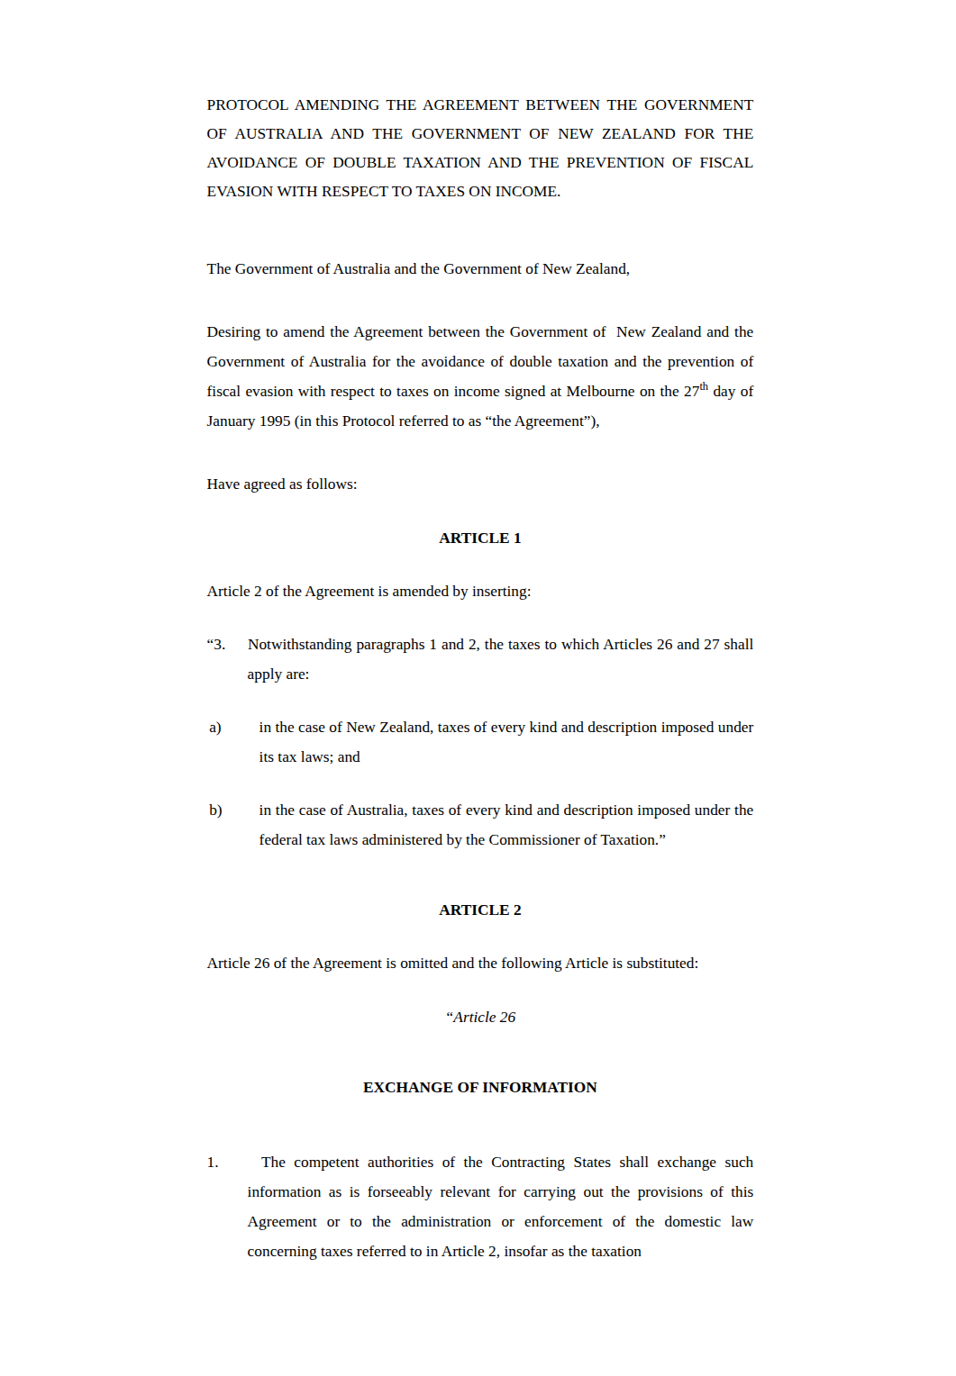PROTOCOL AMENDING THE AGREEMENT BETWEEN THE GOVERNMENT OF AUSTRALIA AND THE GOVERNMENT OF NEW ZEALAND FOR THE AVOIDANCE OF DOUBLE TAXATION AND THE PREVENTION OF FISCAL EVASION WITH RESPECT TO TAXES ON INCOME.
The Government of Australia and the Government of New Zealand,
Desiring to amend the Agreement between the Government of New Zealand and the Government of Australia for the avoidance of double taxation and the prevention of fiscal evasion with respect to taxes on income signed at Melbourne on the 27th day of January 1995 (in this Protocol referred to as “the Agreement”),
Have agreed as follows:
ARTICLE 1
Article 2 of the Agreement is amended by inserting:
“3. Notwithstanding paragraphs 1 and 2, the taxes to which Articles 26 and 27 shall apply are:
a) in the case of New Zealand, taxes of every kind and description imposed under its tax laws; and
b) in the case of Australia, taxes of every kind and description imposed under the federal tax laws administered by the Commissioner of Taxation.”
ARTICLE 2
Article 26 of the Agreement is omitted and the following Article is substituted:
“Article 26
EXCHANGE OF INFORMATION
1. The competent authorities of the Contracting States shall exchange such information as is forseeably relevant for carrying out the provisions of this Agreement or to the administration or enforcement of the domestic law concerning taxes referred to in Article 2, insofar as the taxation